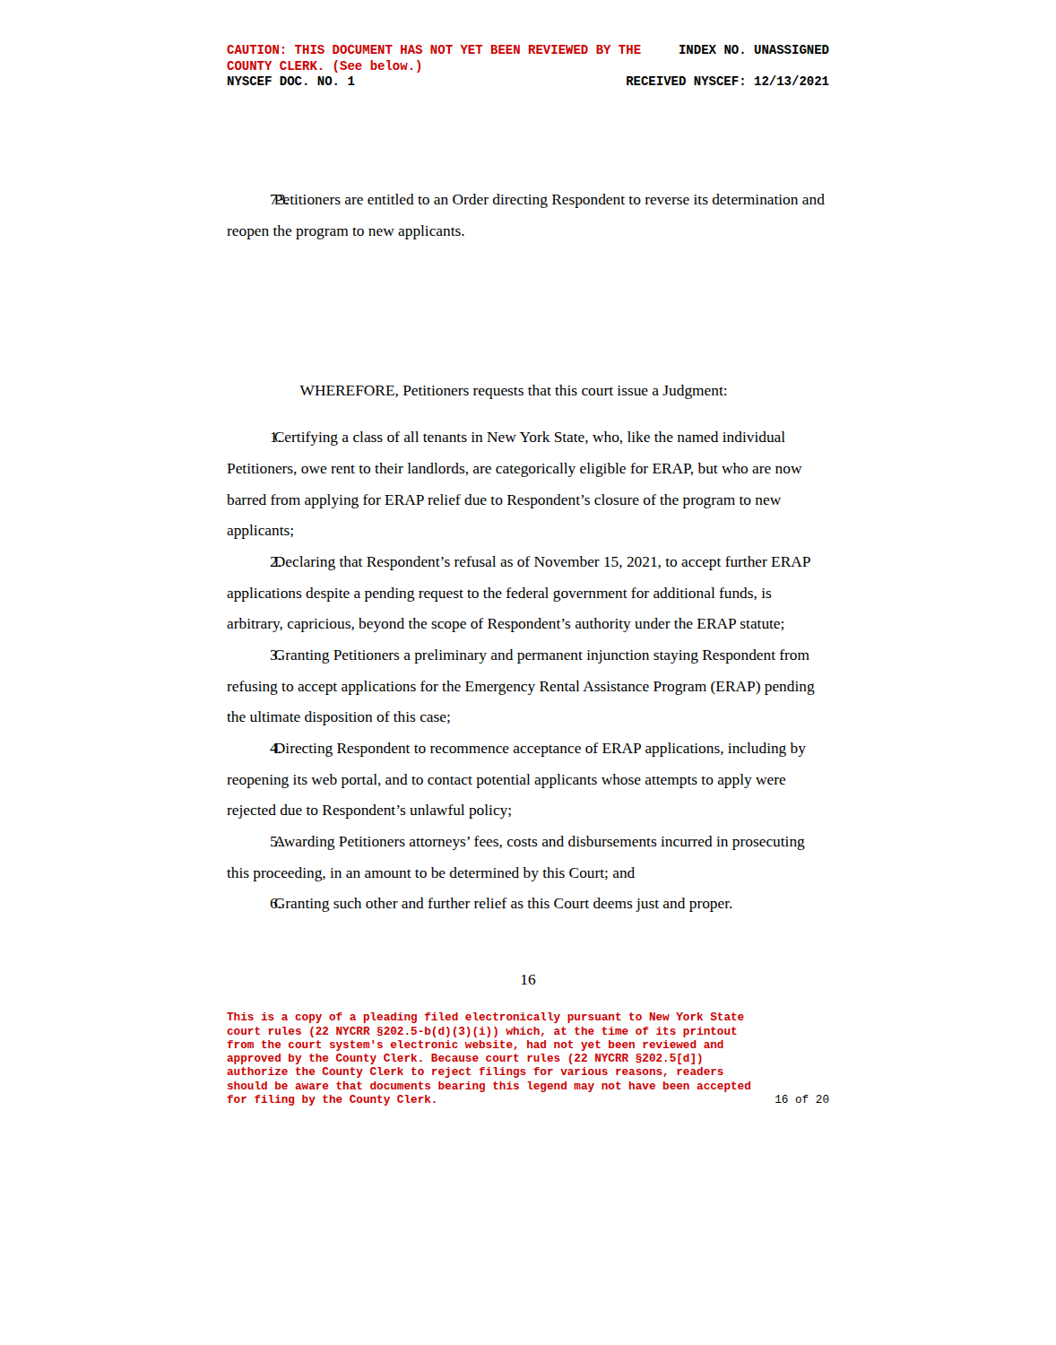CAUTION: THIS DOCUMENT HAS NOT YET BEEN REVIEWED BY THE COUNTY CLERK. (See below.)
INDEX NO. UNASSIGNED
NYSCEF DOC. NO. 1
RECEIVED NYSCEF: 12/13/2021
73. Petitioners are entitled to an Order directing Respondent to reverse its determination and reopen the program to new applicants.
WHEREFORE, Petitioners requests that this court issue a Judgment:
1. Certifying a class of all tenants in New York State, who, like the named individual Petitioners, owe rent to their landlords, are categorically eligible for ERAP, but who are now barred from applying for ERAP relief due to Respondent’s closure of the program to new applicants;
2. Declaring that Respondent’s refusal as of November 15, 2021, to accept further ERAP applications despite a pending request to the federal government for additional funds, is arbitrary, capricious, beyond the scope of Respondent’s authority under the ERAP statute;
3. Granting Petitioners a preliminary and permanent injunction staying Respondent from refusing to accept applications for the Emergency Rental Assistance Program (ERAP) pending the ultimate disposition of this case;
4. Directing Respondent to recommence acceptance of ERAP applications, including by reopening its web portal, and to contact potential applicants whose attempts to apply were rejected due to Respondent’s unlawful policy;
5. Awarding Petitioners attorneys’ fees, costs and disbursements incurred in prosecuting this proceeding, in an amount to be determined by this Court; and
6. Granting such other and further relief as this Court deems just and proper.
16
This is a copy of a pleading filed electronically pursuant to New York State court rules (22 NYCRR §202.5-b(d)(3)(i)) which, at the time of its printout from the court system's electronic website, had not yet been reviewed and approved by the County Clerk. Because court rules (22 NYCRR §202.5[d]) authorize the County Clerk to reject filings for various reasons, readers should be aware that documents bearing this legend may not have been accepted for filing by the County Clerk.
16 of 20